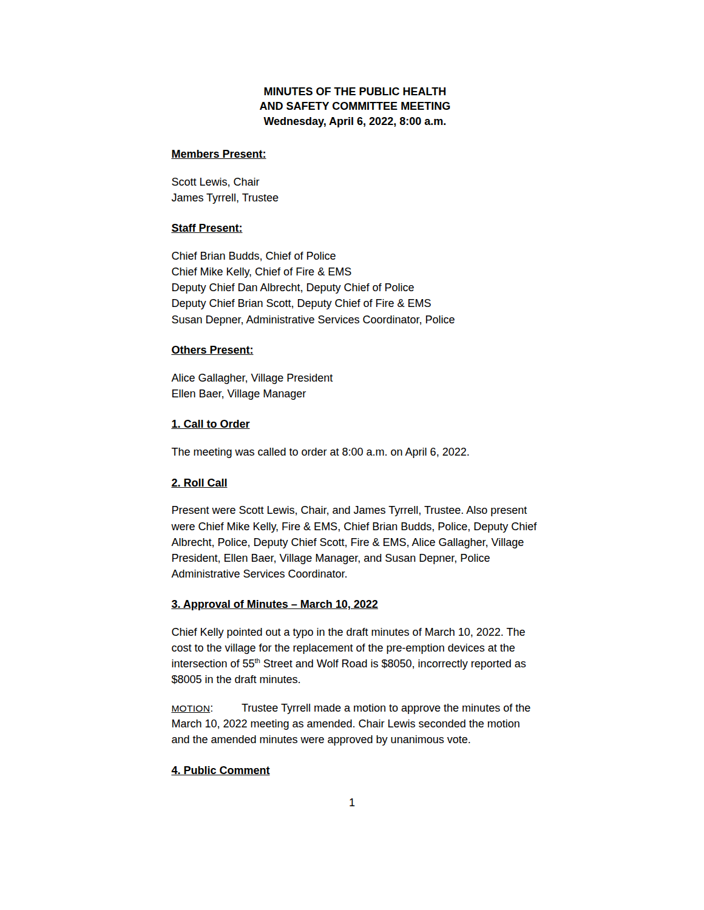MINUTES OF THE PUBLIC HEALTH
AND SAFETY COMMITTEE MEETING
Wednesday, April 6, 2022, 8:00 a.m.
Members Present:
Scott Lewis, Chair
James Tyrrell, Trustee
Staff Present:
Chief Brian Budds, Chief of Police
Chief Mike Kelly, Chief of Fire & EMS
Deputy Chief Dan Albrecht, Deputy Chief of Police
Deputy Chief Brian Scott, Deputy Chief of Fire & EMS
Susan Depner, Administrative Services Coordinator, Police
Others Present:
Alice Gallagher, Village President
Ellen Baer, Village Manager
1. Call to Order
The meeting was called to order at 8:00 a.m. on April 6, 2022.
2. Roll Call
Present were Scott Lewis, Chair, and James Tyrrell, Trustee. Also present were Chief Mike Kelly, Fire & EMS, Chief Brian Budds, Police, Deputy Chief Albrecht, Police, Deputy Chief Scott, Fire & EMS, Alice Gallagher, Village President, Ellen Baer, Village Manager, and Susan Depner, Police Administrative Services Coordinator.
3. Approval of Minutes – March 10, 2022
Chief Kelly pointed out a typo in the draft minutes of March 10, 2022. The cost to the village for the replacement of the pre-emption devices at the intersection of 55th Street and Wolf Road is $8050, incorrectly reported as $8005 in the draft minutes.
MOTION: Trustee Tyrrell made a motion to approve the minutes of the March 10, 2022 meeting as amended. Chair Lewis seconded the motion and the amended minutes were approved by unanimous vote.
4. Public Comment
1